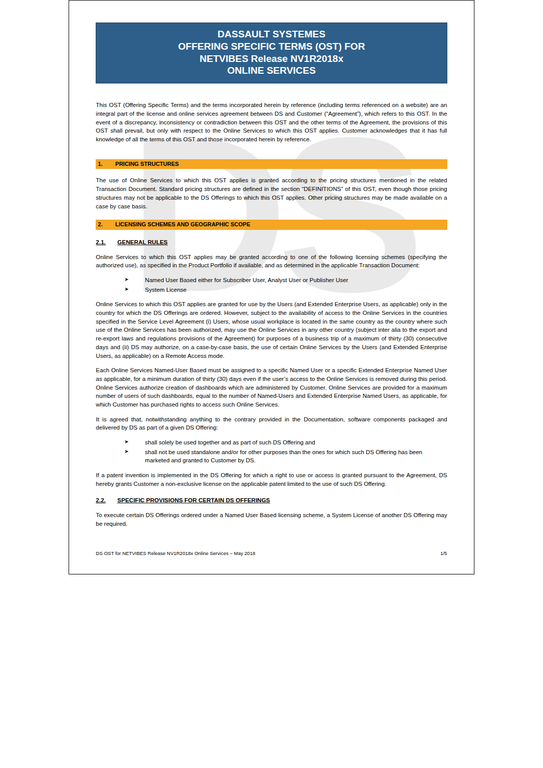DS
DASSAULT SYSTEMES
OFFERING SPECIFIC TERMS (OST) FOR
NETVIBES Release NV1R2018x
ONLINE SERVICES
This OST (Offering Specific Terms) and the terms incorporated herein by reference (including terms referenced on a website) are an integral part of the license and online services agreement between DS and Customer (“Agreement”), which refers to this OST. In the event of a discrepancy, inconsistency or contradiction between this OST and the other terms of the Agreement, the provisions of this OST shall prevail, but only with respect to the Online Services to which this OST applies. Customer acknowledges that it has full knowledge of all the terms of this OST and those incorporated herein by reference.
1. PRICING STRUCTURES
The use of Online Services to which this OST applies is granted according to the pricing structures mentioned in the related Transaction Document. Standard pricing structures are defined in the section “DEFINITIONS” of this OST, even though those pricing structures may not be applicable to the DS Offerings to which this OST applies. Other pricing structures may be made available on a case by case basis.
2. LICENSING SCHEMES AND GEOGRAPHIC SCOPE
2.1. GENERAL RULES
Online Services to which this OST applies may be granted according to one of the following licensing schemes (specifying the authorized use), as specified in the Product Portfolio if available, and as determined in the applicable Transaction Document:
Named User Based either for Subscriber User, Analyst User or Publisher User
System License
Online Services to which this OST applies are granted for use by the Users (and Extended Enterprise Users, as applicable) only in the country for which the DS Offerings are ordered. However, subject to the availability of access to the Online Services in the countries specified in the Service Level Agreement (i) Users, whose usual workplace is located in the same country as the country where such use of the Online Services has been authorized, may use the Online Services in any other country (subject inter alia to the export and re-export laws and regulations provisions of the Agreement) for purposes of a business trip of a maximum of thirty (30) consecutive days and (ii) DS may authorize, on a case-by-case basis, the use of certain Online Services by the Users (and Extended Enterprise Users, as applicable) on a Remote Access mode.
Each Online Services Named-User Based must be assigned to a specific Named User or a specific Extended Enterprise Named User as applicable, for a minimum duration of thirty (30) days even if the user’s access to the Online Services is removed during this period. Online Services authorize creation of dashboards which are administered by Customer. Online Services are provided for a maximum number of users of such dashboards, equal to the number of Named-Users and Extended Enterprise Named Users, as applicable, for which Customer has purchased rights to access such Online Services.
It is agreed that, notwithstanding anything to the contrary provided in the Documentation, software components packaged and delivered by DS as part of a given DS Offering:
shall solely be used together and as part of such DS Offering and
shall not be used standalone and/or for other purposes than the ones for which such DS Offering has been marketed and granted to Customer by DS.
If a patent invention is implemented in the DS Offering for which a right to use or access is granted pursuant to the Agreement, DS hereby grants Customer a non-exclusive license on the applicable patent limited to the use of such DS Offering.
2.2. SPECIFIC PROVISIONS FOR CERTAIN DS OFFERINGS
To execute certain DS Offerings ordered under a Named User Based licensing scheme, a System License of another DS Offering may be required.
DS OST for NETVIBES Release NV1R2018x Online Services – May 2018 1/5